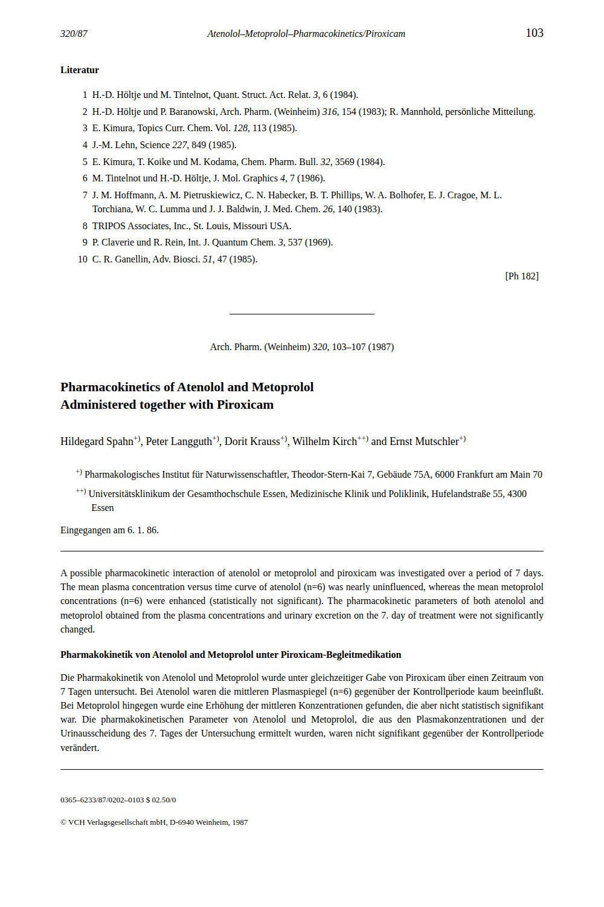320/87 Atenolol–Metoprolol–Pharmacokinetics/Piroxicam 103
Literatur
H.-D. Höltje und M. Tintelnot, Quant. Struct. Act. Relat. 3, 6 (1984).
H.-D. Höltje und P. Baranowski, Arch. Pharm. (Weinheim) 316, 154 (1983); R. Mannhold, persönliche Mitteilung.
E. Kimura, Topics Curr. Chem. Vol. 128, 113 (1985).
J.-M. Lehn, Science 227, 849 (1985).
E. Kimura, T. Koike und M. Kodama, Chem. Pharm. Bull. 32, 3569 (1984).
M. Tintelnot und H.-D. Höltje, J. Mol. Graphics 4, 7 (1986).
J. M. Hoffmann, A. M. Pietruskiewicz, C. N. Habecker, B. T. Phillips, W. A. Bolhofer, E. J. Cragoe, M. L. Torchiana, W. C. Lumma und J. J. Baldwin, J. Med. Chem. 26, 140 (1983).
TRIPOS Associates, Inc., St. Louis, Missouri USA.
P. Claverie und R. Rein, Int. J. Quantum Chem. 3, 537 (1969).
C. R. Ganellin, Adv. Biosci. 51, 47 (1985).
[Ph 182]
Arch. Pharm. (Weinheim) 320, 103–107 (1987)
Pharmacokinetics of Atenolol and Metoprolol
Administered together with Piroxicam
Hildegard Spahn+), Peter Langguth+), Dorit Krauss+), Wilhelm Kirch++) and Ernst Mutschler+)
+) Pharmakologisches Institut für Naturwissenschaftler, Theodor-Stern-Kai 7, Gebäude 75A, 6000 Frankfurt am Main 70
++) Universitätsklinikum der Gesamthochschule Essen, Medizinische Klinik und Poliklinik, Hufelandstraße 55, 4300 Essen
Eingegangen am 6. 1. 86.
A possible pharmacokinetic interaction of atenolol or metoprolol and piroxicam was investigated over a period of 7 days. The mean plasma concentration versus time curve of atenolol (n=6) was nearly uninfluenced, whereas the mean metoprolol concentrations (n=6) were enhanced (statistically not significant). The pharmacokinetic parameters of both atenolol and metoprolol obtained from the plasma concentrations and urinary excretion on the 7. day of treatment were not significantly changed.
Pharmakokinetik von Atenolol and Metoprolol unter Piroxicam-Begleitmedikation
Die Pharmakokinetik von Atenolol und Metoprolol wurde unter gleichzeitiger Gabe von Piroxicam über einen Zeitraum von 7 Tagen untersucht. Bei Atenolol waren die mittleren Plasmaspiegel (n=6) gegenüber der Kontrollperiode kaum beeinflußt. Bei Metoprolol hingegen wurde eine Erhöhung der mittleren Konzentrationen gefunden, die aber nicht statistisch signifikant war. Die pharmakokinetischen Parameter von Atenolol und Metoprolol, die aus den Plasmakonzentrationen und der Urinausscheidung des 7. Tages der Untersuchung ermittelt wurden, waren nicht signifikant gegenüber der Kontrollperiode verändert.
0365–6233/87/0202–0103 $ 02.50/0
© VCH Verlagsgesellschaft mbH, D-6940 Weinheim, 1987